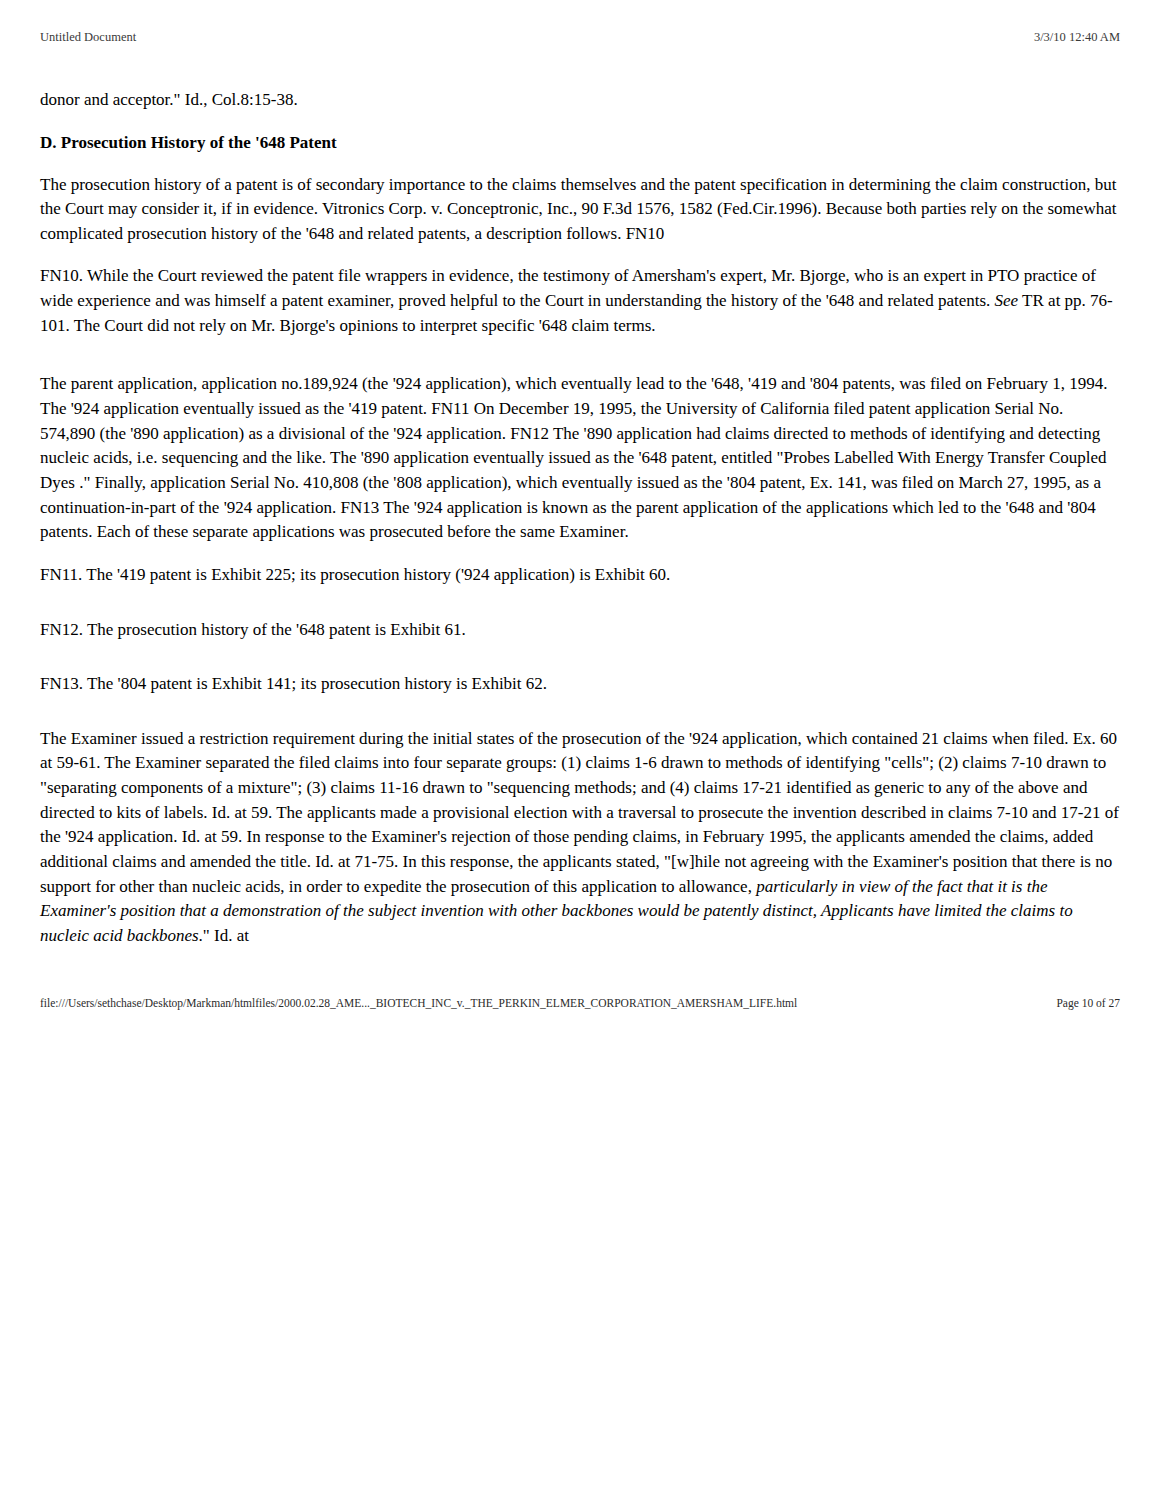Untitled Document 3/3/10 12:40 AM
donor and acceptor." Id., Col.8:15-38.
D. Prosecution History of the '648 Patent
The prosecution history of a patent is of secondary importance to the claims themselves and the patent specification in determining the claim construction, but the Court may consider it, if in evidence. Vitronics Corp. v. Conceptronic, Inc., 90 F.3d 1576, 1582 (Fed.Cir.1996). Because both parties rely on the somewhat complicated prosecution history of the '648 and related patents, a description follows. FN10
FN10. While the Court reviewed the patent file wrappers in evidence, the testimony of Amersham's expert, Mr. Bjorge, who is an expert in PTO practice of wide experience and was himself a patent examiner, proved helpful to the Court in understanding the history of the '648 and related patents. See TR at pp. 76-101. The Court did not rely on Mr. Bjorge's opinions to interpret specific '648 claim terms.
The parent application, application no.189,924 (the '924 application), which eventually lead to the '648, '419 and '804 patents, was filed on February 1, 1994. The '924 application eventually issued as the '419 patent. FN11 On December 19, 1995, the University of California filed patent application Serial No. 574,890 (the '890 application) as a divisional of the '924 application. FN12 The '890 application had claims directed to methods of identifying and detecting nucleic acids, i.e. sequencing and the like. The '890 application eventually issued as the '648 patent, entitled "Probes Labelled With Energy Transfer Coupled Dyes ." Finally, application Serial No. 410,808 (the '808 application), which eventually issued as the '804 patent, Ex. 141, was filed on March 27, 1995, as a continuation-in-part of the '924 application. FN13 The '924 application is known as the parent application of the applications which led to the '648 and '804 patents. Each of these separate applications was prosecuted before the same Examiner.
FN11. The '419 patent is Exhibit 225; its prosecution history ('924 application) is Exhibit 60.
FN12. The prosecution history of the '648 patent is Exhibit 61.
FN13. The '804 patent is Exhibit 141; its prosecution history is Exhibit 62.
The Examiner issued a restriction requirement during the initial states of the prosecution of the '924 application, which contained 21 claims when filed. Ex. 60 at 59-61. The Examiner separated the filed claims into four separate groups: (1) claims 1-6 drawn to methods of identifying "cells"; (2) claims 7-10 drawn to "separating components of a mixture"; (3) claims 11-16 drawn to "sequencing methods; and (4) claims 17-21 identified as generic to any of the above and directed to kits of labels. Id. at 59. The applicants made a provisional election with a traversal to prosecute the invention described in claims 7-10 and 17-21 of the '924 application. Id. at 59. In response to the Examiner's rejection of those pending claims, in February 1995, the applicants amended the claims, added additional claims and amended the title. Id. at 71-75. In this response, the applicants stated, "[w]hile not agreeing with the Examiner's position that there is no support for other than nucleic acids, in order to expedite the prosecution of this application to allowance, particularly in view of the fact that it is the Examiner's position that a demonstration of the subject invention with other backbones would be patently distinct, Applicants have limited the claims to nucleic acid backbones." Id. at
file:///Users/sethchase/Desktop/Markman/htmlfiles/2000.02.28_AME..._BIOTECH_INC_v._THE_PERKIN_ELMER_CORPORATION_AMERSHAM_LIFE.html Page 10 of 27